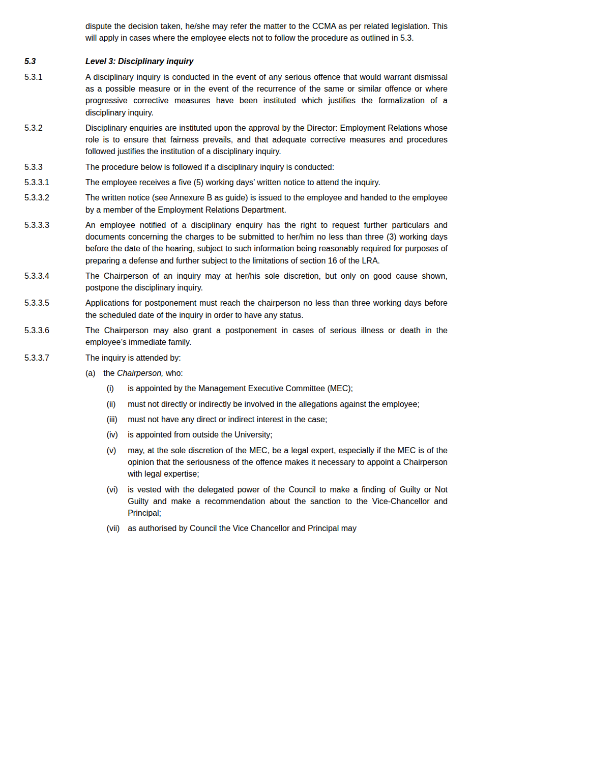dispute the decision taken, he/she may refer the matter to the CCMA as per related legislation. This will apply in cases where the employee elects not to follow the procedure as outlined in 5.3.
5.3 Level 3: Disciplinary inquiry
5.3.1 A disciplinary inquiry is conducted in the event of any serious offence that would warrant dismissal as a possible measure or in the event of the recurrence of the same or similar offence or where progressive corrective measures have been instituted which justifies the formalization of a disciplinary inquiry.
5.3.2 Disciplinary enquiries are instituted upon the approval by the Director: Employment Relations whose role is to ensure that fairness prevails, and that adequate corrective measures and procedures followed justifies the institution of a disciplinary inquiry.
5.3.3 The procedure below is followed if a disciplinary inquiry is conducted:
5.3.3.1 The employee receives a five (5) working days’ written notice to attend the inquiry.
5.3.3.2 The written notice (see Annexure B as guide) is issued to the employee and handed to the employee by a member of the Employment Relations Department.
5.3.3.3 An employee notified of a disciplinary enquiry has the right to request further particulars and documents concerning the charges to be submitted to her/him no less than three (3) working days before the date of the hearing, subject to such information being reasonably required for purposes of preparing a defense and further subject to the limitations of section 16 of the LRA.
5.3.3.4 The Chairperson of an inquiry may at her/his sole discretion, but only on good cause shown, postpone the disciplinary inquiry.
5.3.3.5 Applications for postponement must reach the chairperson no less than three working days before the scheduled date of the inquiry in order to have any status.
5.3.3.6 The Chairperson may also grant a postponement in cases of serious illness or death in the employee’s immediate family.
5.3.3.7 The inquiry is attended by:
(a) the Chairperson, who:
(i) is appointed by the Management Executive Committee (MEC);
(ii) must not directly or indirectly be involved in the allegations against the employee;
(iii) must not have any direct or indirect interest in the case;
(iv) is appointed from outside the University;
(v) may, at the sole discretion of the MEC, be a legal expert, especially if the MEC is of the opinion that the seriousness of the offence makes it necessary to appoint a Chairperson with legal expertise;
(vi) is vested with the delegated power of the Council to make a finding of Guilty or Not Guilty and make a recommendation about the sanction to the Vice-Chancellor and Principal;
(vii) as authorised by Council the Vice Chancellor and Principal may